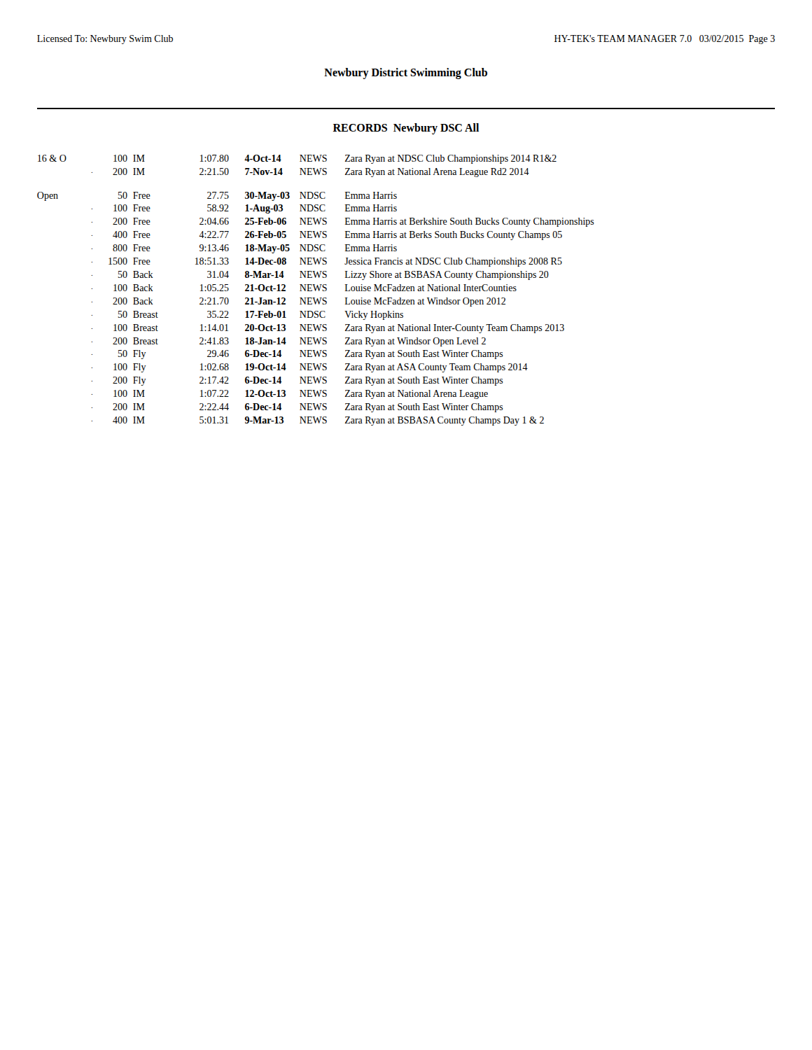Licensed To: Newbury Swim Club
HY-TEK's TEAM MANAGER 7.0 03/02/2015 Page 3
Newbury District Swimming Club
RECORDS Newbury DSC All
| 16 & O | | 100 | IM | 1:07.80 | 4-Oct-14 | NEWS | Zara Ryan at NDSC Club Championships 2014 R1&2 |
| | . | 200 | IM | 2:21.50 | 7-Nov-14 | NEWS | Zara Ryan at National Arena League Rd2 2014 |
| Open | | 50 | Free | 27.75 | 30-May-03 | NDSC | Emma Harris |
| | . | 100 | Free | 58.92 | 1-Aug-03 | NDSC | Emma Harris |
| | . | 200 | Free | 2:04.66 | 25-Feb-06 | NEWS | Emma Harris at Berkshire South Bucks County Championships |
| | . | 400 | Free | 4:22.77 | 26-Feb-05 | NEWS | Emma Harris at Berks South Bucks County Champs 05 |
| | . | 800 | Free | 9:13.46 | 18-May-05 | NDSC | Emma Harris |
| | . | 1500 | Free | 18:51.33 | 14-Dec-08 | NEWS | Jessica Francis at NDSC Club Championships 2008 R5 |
| | . | 50 | Back | 31.04 | 8-Mar-14 | NEWS | Lizzy Shore at BSBASA County Championships 20 |
| | . | 100 | Back | 1:05.25 | 21-Oct-12 | NEWS | Louise McFadzen at National InterCounties |
| | . | 200 | Back | 2:21.70 | 21-Jan-12 | NEWS | Louise McFadzen at Windsor Open 2012 |
| | . | 50 | Breast | 35.22 | 17-Feb-01 | NDSC | Vicky Hopkins |
| | . | 100 | Breast | 1:14.01 | 20-Oct-13 | NEWS | Zara Ryan at National Inter-County Team Champs 2013 |
| | . | 200 | Breast | 2:41.83 | 18-Jan-14 | NEWS | Zara Ryan at Windsor Open Level 2 |
| | . | 50 | Fly | 29.46 | 6-Dec-14 | NEWS | Zara Ryan at South East Winter Champs |
| | . | 100 | Fly | 1:02.68 | 19-Oct-14 | NEWS | Zara Ryan at ASA County Team Champs 2014 |
| | . | 200 | Fly | 2:17.42 | 6-Dec-14 | NEWS | Zara Ryan at South East Winter Champs |
| | . | 100 | IM | 1:07.22 | 12-Oct-13 | NEWS | Zara Ryan at National Arena League |
| | . | 200 | IM | 2:22.44 | 6-Dec-14 | NEWS | Zara Ryan at South East Winter Champs |
| | . | 400 | IM | 5:01.31 | 9-Mar-13 | NEWS | Zara Ryan at BSBASA County Champs Day 1 & 2 |